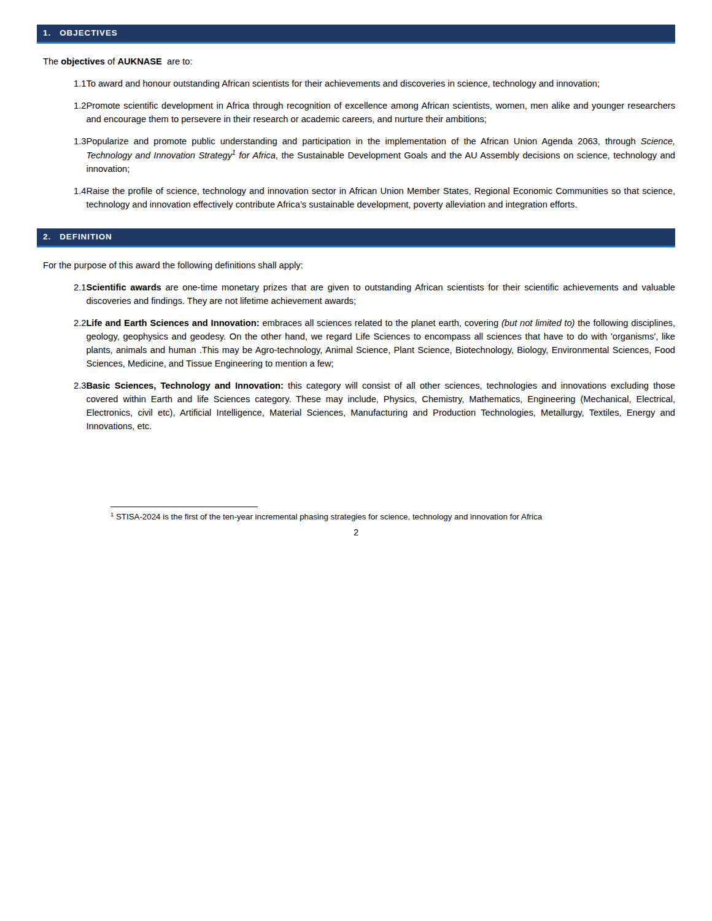1. OBJECTIVES
The objectives of AUKNASE are to:
1.1 To award and honour outstanding African scientists for their achievements and discoveries in science, technology and innovation;
1.2 Promote scientific development in Africa through recognition of excellence among African scientists, women, men alike and younger researchers and encourage them to persevere in their research or academic careers, and nurture their ambitions;
1.3 Popularize and promote public understanding and participation in the implementation of the African Union Agenda 2063, through Science, Technology and Innovation Strategy1 for Africa, the Sustainable Development Goals and the AU Assembly decisions on science, technology and innovation;
1.4 Raise the profile of science, technology and innovation sector in African Union Member States, Regional Economic Communities so that science, technology and innovation effectively contribute Africa’s sustainable development, poverty alleviation and integration efforts.
2. DEFINITION
For the purpose of this award the following definitions shall apply:
2.1 Scientific awards are one-time monetary prizes that are given to outstanding African scientists for their scientific achievements and valuable discoveries and findings. They are not lifetime achievement awards;
2.2 Life and Earth Sciences and Innovation: embraces all sciences related to the planet earth, covering (but not limited to) the following disciplines, geology, geophysics and geodesy. On the other hand, we regard Life Sciences to encompass all sciences that have to do with 'organisms', like plants, animals and human .This may be Agro-technology, Animal Science, Plant Science, Biotechnology, Biology, Environmental Sciences, Food Sciences, Medicine, and Tissue Engineering to mention a few;
2.3 Basic Sciences, Technology and Innovation: this category will consist of all other sciences, technologies and innovations excluding those covered within Earth and life Sciences category. These may include, Physics, Chemistry, Mathematics, Engineering (Mechanical, Electrical, Electronics, civil etc), Artificial Intelligence, Material Sciences, Manufacturing and Production Technologies, Metallurgy, Textiles, Energy and Innovations, etc.
1 STISA-2024 is the first of the ten-year incremental phasing strategies for science, technology and innovation for Africa
2